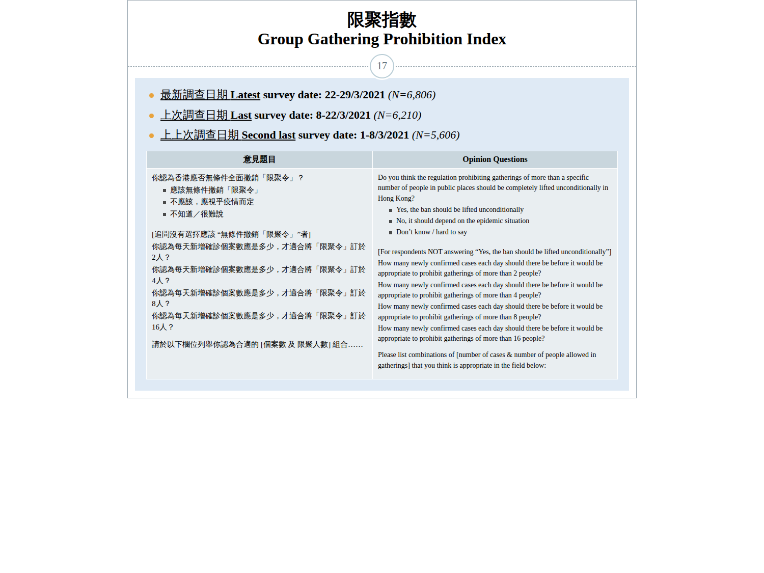限聚指數 Group Gathering Prohibition Index
17
最新調查日期 Latest survey date: 22-29/3/2021 (N=6,806)
上次調查日期 Last survey date: 8-22/3/2021 (N=6,210)
上上次調查日期 Second last survey date: 1-8/3/2021 (N=5,606)
| 意見題目 | Opinion Questions |
| --- | --- |
| 你認為香港應否無條件全面撤銷「限聚令」？ 應該無條件撤銷「限聚令」 不應該，應視乎疫情而定 不知道／很難說 [追問沒有選擇應該 “無條件撤銷「限聚令」”者] 你認為每天新增確診個案數應是多少，才適合將「限聚令」訂於2人？ 你認為每天新增確診個案數應是多少，才適合將「限聚令」訂於4人？ 你認為每天新增確診個案數應是多少，才適合將「限聚令」訂於8人？ 你認為每天新增確診個案數應是多少，才適合將「限聚令」訂於16人？ 請於以下欄位列舉你認為合適的 [個案數 及 限聚人數] 組合…… | Do you think the regulation prohibiting gatherings of more than a specific number of people in public places should be completely lifted unconditionally in Hong Kong? Yes, the ban should be lifted unconditionally No, it should depend on the epidemic situation Don’t know / hard to say [For respondents NOT answering “Yes, the ban should be lifted unconditionally”] How many newly confirmed cases each day should there be before it would be appropriate to prohibit gatherings of more than 2 people? How many newly confirmed cases each day should there be before it would be appropriate to prohibit gatherings of more than 4 people? How many newly confirmed cases each day should there be before it would be appropriate to prohibit gatherings of more than 8 people? How many newly confirmed cases each day should there be before it would be appropriate to prohibit gatherings of more than 16 people? Please list combinations of [number of cases & number of people allowed in gatherings] that you think is appropriate in the field below: |